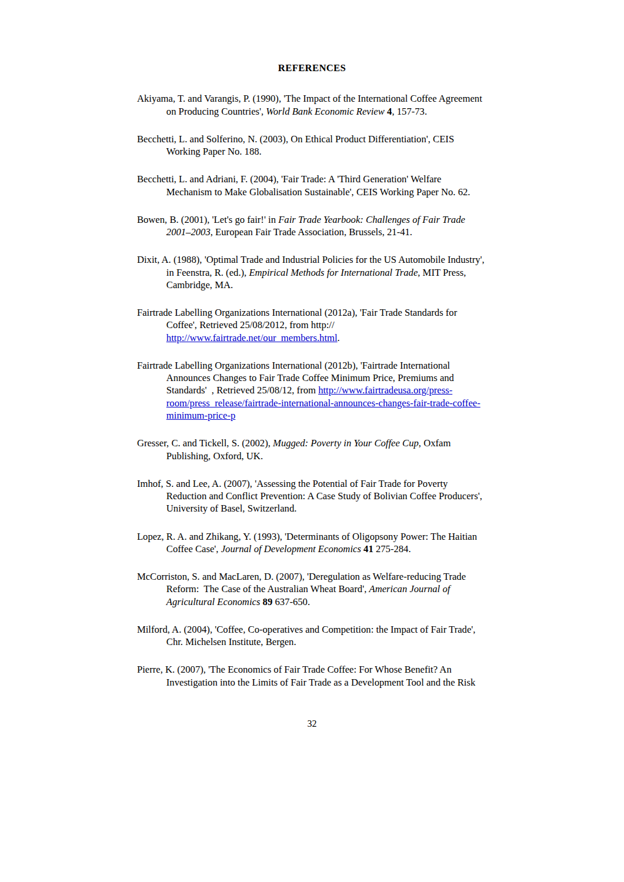REFERENCES
Akiyama, T. and Varangis, P. (1990), 'The Impact of the International Coffee Agreement on Producing Countries', World Bank Economic Review 4, 157-73.
Becchetti, L. and Solferino, N. (2003), On Ethical Product Differentiation', CEIS Working Paper No. 188.
Becchetti, L. and Adriani, F. (2004), 'Fair Trade: A 'Third Generation' Welfare Mechanism to Make Globalisation Sustainable', CEIS Working Paper No. 62.
Bowen, B. (2001), 'Let's go fair!' in Fair Trade Yearbook: Challenges of Fair Trade 2001–2003, European Fair Trade Association, Brussels, 21-41.
Dixit, A. (1988), 'Optimal Trade and Industrial Policies for the US Automobile Industry', in Feenstra, R. (ed.), Empirical Methods for International Trade, MIT Press, Cambridge, MA.
Fairtrade Labelling Organizations International (2012a), 'Fair Trade Standards for Coffee', Retrieved 25/08/2012, from http://
http://www.fairtrade.net/our_members.html.
Fairtrade Labelling Organizations International (2012b), 'Fairtrade International Announces Changes to Fair Trade Coffee Minimum Price, Premiums and Standards' , Retrieved 25/08/12, from http://www.fairtradeusa.org/press-room/press_release/fairtrade-international-announces-changes-fair-trade-coffee-minimum-price-p
Gresser, C. and Tickell, S. (2002), Mugged: Poverty in Your Coffee Cup, Oxfam Publishing, Oxford, UK.
Imhof, S. and Lee, A. (2007), 'Assessing the Potential of Fair Trade for Poverty Reduction and Conflict Prevention: A Case Study of Bolivian Coffee Producers', University of Basel, Switzerland.
Lopez, R. A. and Zhikang, Y. (1993), 'Determinants of Oligopsony Power: The Haitian Coffee Case', Journal of Development Economics 41 275-284.
McCorriston, S. and MacLaren, D. (2007), 'Deregulation as Welfare-reducing Trade Reform: The Case of the Australian Wheat Board', American Journal of Agricultural Economics 89 637-650.
Milford, A. (2004), 'Coffee, Co-operatives and Competition: the Impact of Fair Trade', Chr. Michelsen Institute, Bergen.
Pierre, K. (2007), 'The Economics of Fair Trade Coffee: For Whose Benefit? An Investigation into the Limits of Fair Trade as a Development Tool and the Risk
32